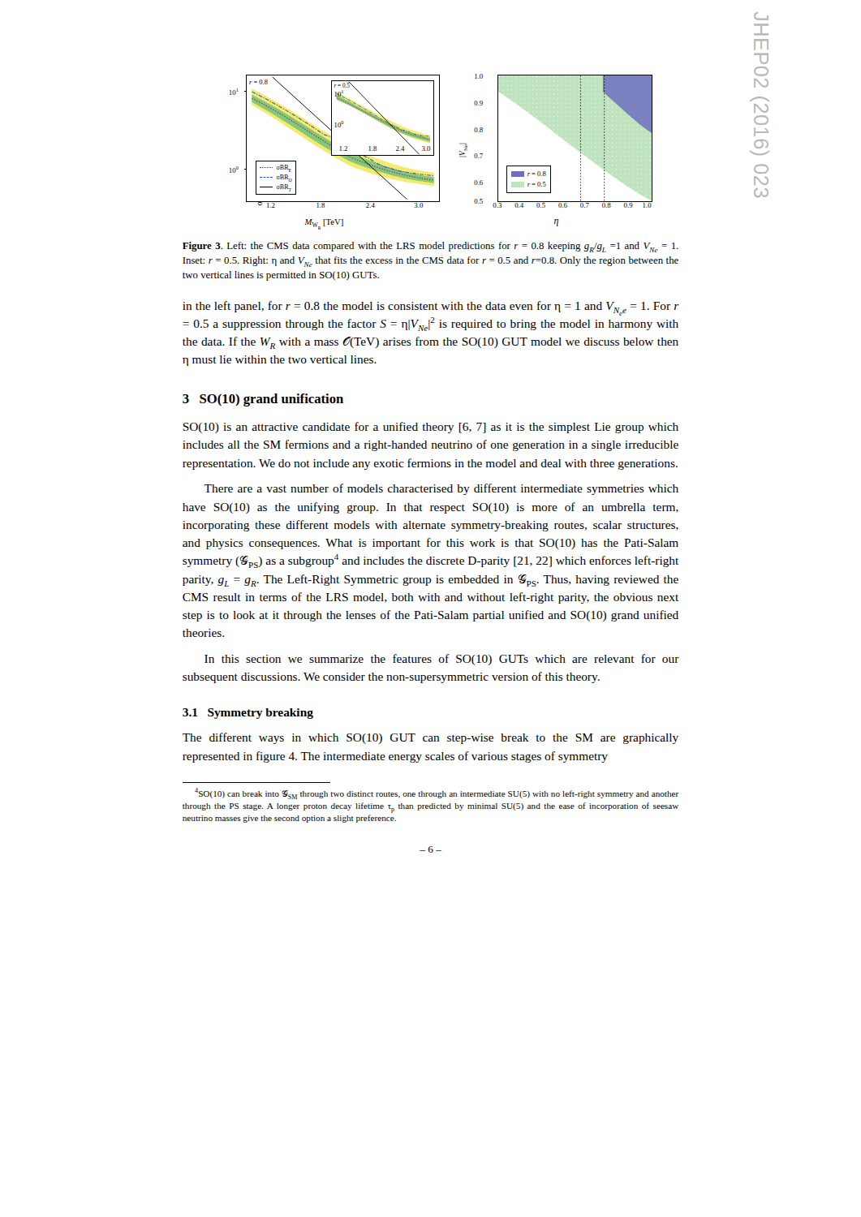JHEP02 (2016) 023
σ(pp → WR) × BR(WR → eejj) [fb]
r = 0.8
r = 0.5
101
100
1.2
1.8
2.4
3.0
σBRE
σBRO
σBRT
101
100
1.2
1.8
2.4
3.0
MWR [TeV]
|VNe|
r = 0.8
r = 0.5
1.0
0.9
0.8
0.7
0.6
0.5
0.3
0.4
0.5
0.6
0.7
0.8
0.9
1.0
η
Figure 3. Left: the CMS data compared with the LRS model predictions for r = 0.8 keeping gR/gL =1 and VNe = 1. Inset: r = 0.5. Right: η and VNe that fits the excess in the CMS data for r = 0.5 and r=0.8. Only the region between the two vertical lines is permitted in SO(10) GUTs.
in the left panel, for r = 0.8 the model is consistent with the data even for η = 1 and VNee = 1. For r = 0.5 a suppression through the factor S = η|VNe|2 is required to bring the model in harmony with the data. If the WR with a mass 𝒪(TeV) arises from the SO(10) GUT model we discuss below then η must lie within the two vertical lines.
3 SO(10) grand unification
SO(10) is an attractive candidate for a unified theory [6, 7] as it is the simplest Lie group which includes all the SM fermions and a right-handed neutrino of one generation in a single irreducible representation. We do not include any exotic fermions in the model and deal with three generations.
There are a vast number of models characterised by different intermediate symmetries which have SO(10) as the unifying group. In that respect SO(10) is more of an umbrella term, incorporating these different models with alternate symmetry-breaking routes, scalar structures, and physics consequences. What is important for this work is that SO(10) has the Pati-Salam symmetry (𝒢PS) as a subgroup4 and includes the discrete D-parity [21, 22] which enforces left-right parity, gL = gR. The Left-Right Symmetric group is embedded in 𝒢PS. Thus, having reviewed the CMS result in terms of the LRS model, both with and without left-right parity, the obvious next step is to look at it through the lenses of the Pati-Salam partial unified and SO(10) grand unified theories.
In this section we summarize the features of SO(10) GUTs which are relevant for our subsequent discussions. We consider the non-supersymmetric version of this theory.
3.1 Symmetry breaking
The different ways in which SO(10) GUT can step-wise break to the SM are graphically represented in figure 4. The intermediate energy scales of various stages of symmetry
4SO(10) can break into 𝒢SM through two distinct routes, one through an intermediate SU(5) with no left-right symmetry and another through the PS stage. A longer proton decay lifetime τp than predicted by minimal SU(5) and the ease of incorporation of seesaw neutrino masses give the second option a slight preference.
– 6 –